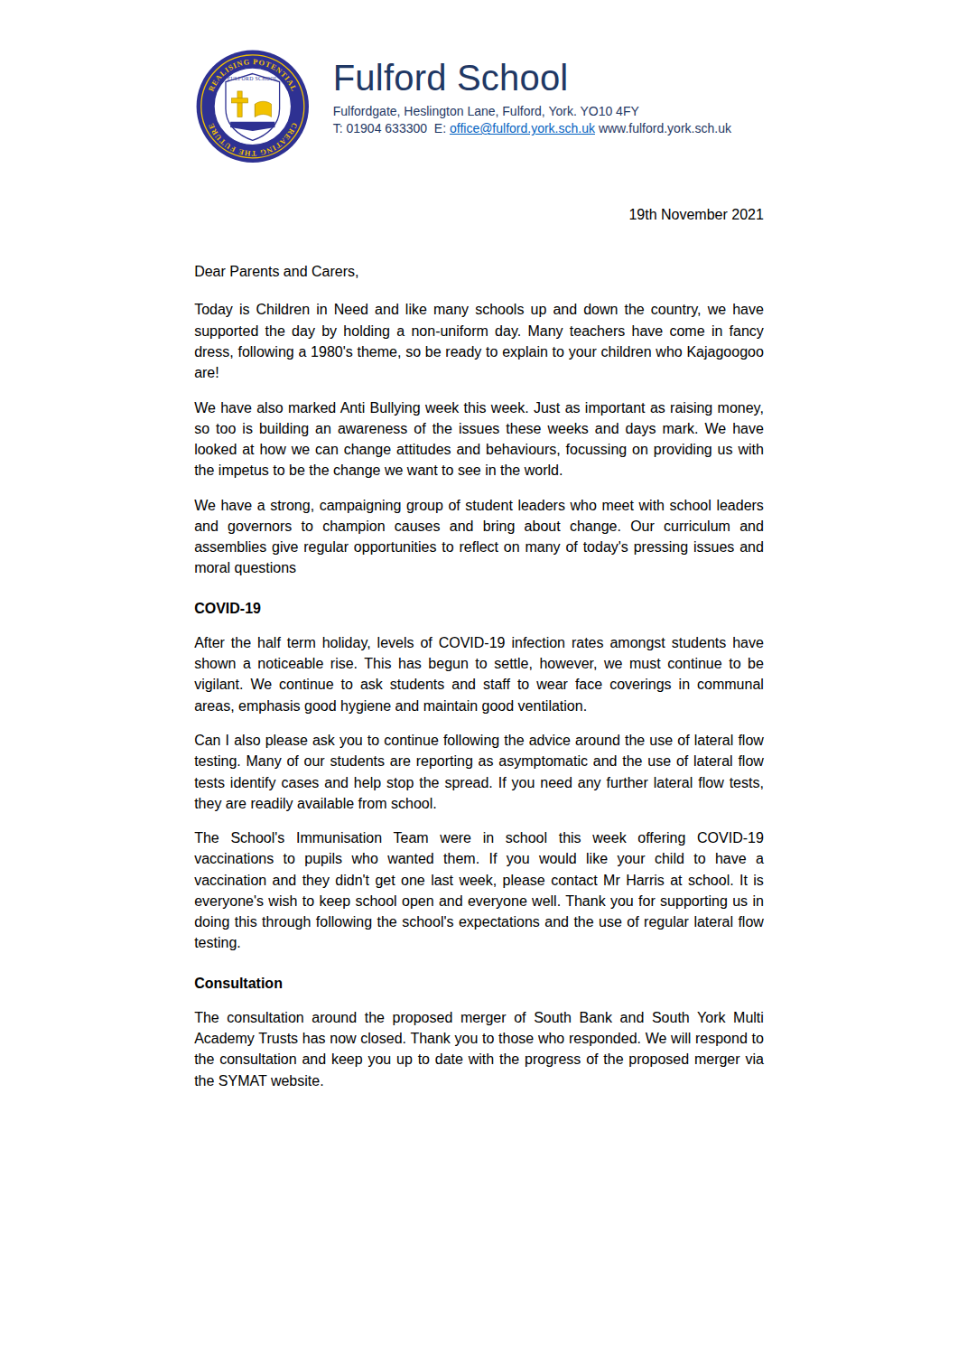REALISING POTENTIAL CREATING THE FUTURE FULFORD SCHOOL
Fulford School
Fulfordgate, Heslington Lane, Fulford, York. YO10 4FY
T: 01904 633300 E: office@fulford.york.sch.uk www.fulford.york.sch.uk
19th November 2021
Dear Parents and Carers,
Today is Children in Need and like many schools up and down the country, we have supported the day by holding a non-uniform day. Many teachers have come in fancy dress, following a 1980's theme, so be ready to explain to your children who Kajagoogoo are!
We have also marked Anti Bullying week this week. Just as important as raising money, so too is building an awareness of the issues these weeks and days mark. We have looked at how we can change attitudes and behaviours, focussing on providing us with the impetus to be the change we want to see in the world.
We have a strong, campaigning group of student leaders who meet with school leaders and governors to champion causes and bring about change. Our curriculum and assemblies give regular opportunities to reflect on many of today's pressing issues and moral questions
COVID-19
After the half term holiday, levels of COVID-19 infection rates amongst students have shown a noticeable rise. This has begun to settle, however, we must continue to be vigilant. We continue to ask students and staff to wear face coverings in communal areas, emphasis good hygiene and maintain good ventilation.
Can I also please ask you to continue following the advice around the use of lateral flow testing. Many of our students are reporting as asymptomatic and the use of lateral flow tests identify cases and help stop the spread. If you need any further lateral flow tests, they are readily available from school.
The School's Immunisation Team were in school this week offering COVID-19 vaccinations to pupils who wanted them. If you would like your child to have a vaccination and they didn't get one last week, please contact Mr Harris at school. It is everyone's wish to keep school open and everyone well. Thank you for supporting us in doing this through following the school's expectations and the use of regular lateral flow testing.
Consultation
The consultation around the proposed merger of South Bank and South York Multi Academy Trusts has now closed. Thank you to those who responded. We will respond to the consultation and keep you up to date with the progress of the proposed merger via the SYMAT website.